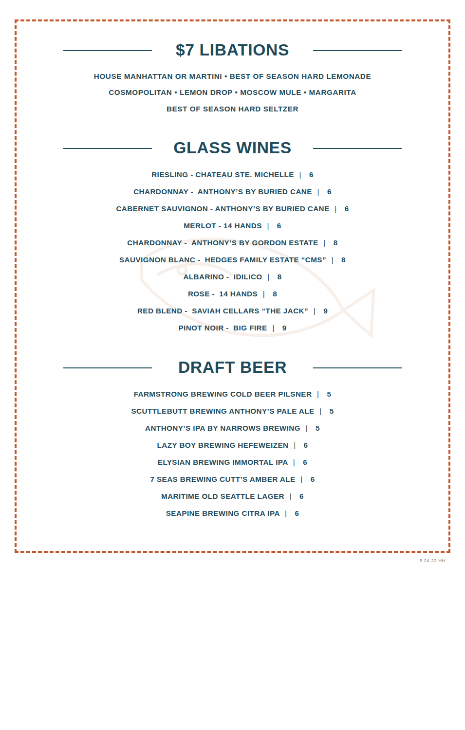$7 LIBATIONS
HOUSE MANHATTAN OR MARTINI • BEST OF SEASON HARD LEMONADE COSMOPOLITAN • LEMON DROP • MOSCOW MULE • MARGARITA BEST OF SEASON HARD SELTZER
GLASS WINES
RIESLING - CHATEAU STE. MICHELLE |6
CHARDONNAY - ANTHONY’S BY BURIED CANE |6
CABERNET SAUVIGNON - ANTHONY’S BY BURIED CANE |6
MERLOT - 14 HANDS |6
CHARDONNAY - ANTHONY’S BY GORDON ESTATE |8
SAUVIGNON BLANC - HEDGES FAMILY ESTATE “CMS” |8
ALBARINO - IDILICO |8
ROSE - 14 HANDS |8
RED BLEND - SAVIAH CELLARS “THE JACK” |9
PINOT NOIR - BIG FIRE |9
DRAFT BEER
FARMSTRONG BREWING COLD BEER PILSNER |5
SCUTTLEBUTT BREWING ANTHONY’S PALE ALE |5
ANTHONY’S IPA BY NARROWS BREWING |5
LAZY BOY BREWING HEFEWEIZEN |6
ELYSIAN BREWING IMMORTAL IPA |6
7 SEAS BREWING CUTT’S AMBER ALE |6
MARITIME OLD SEATTLE LAGER |6
SEAPINE BREWING CITRA IPA |6
5.24.22 HH